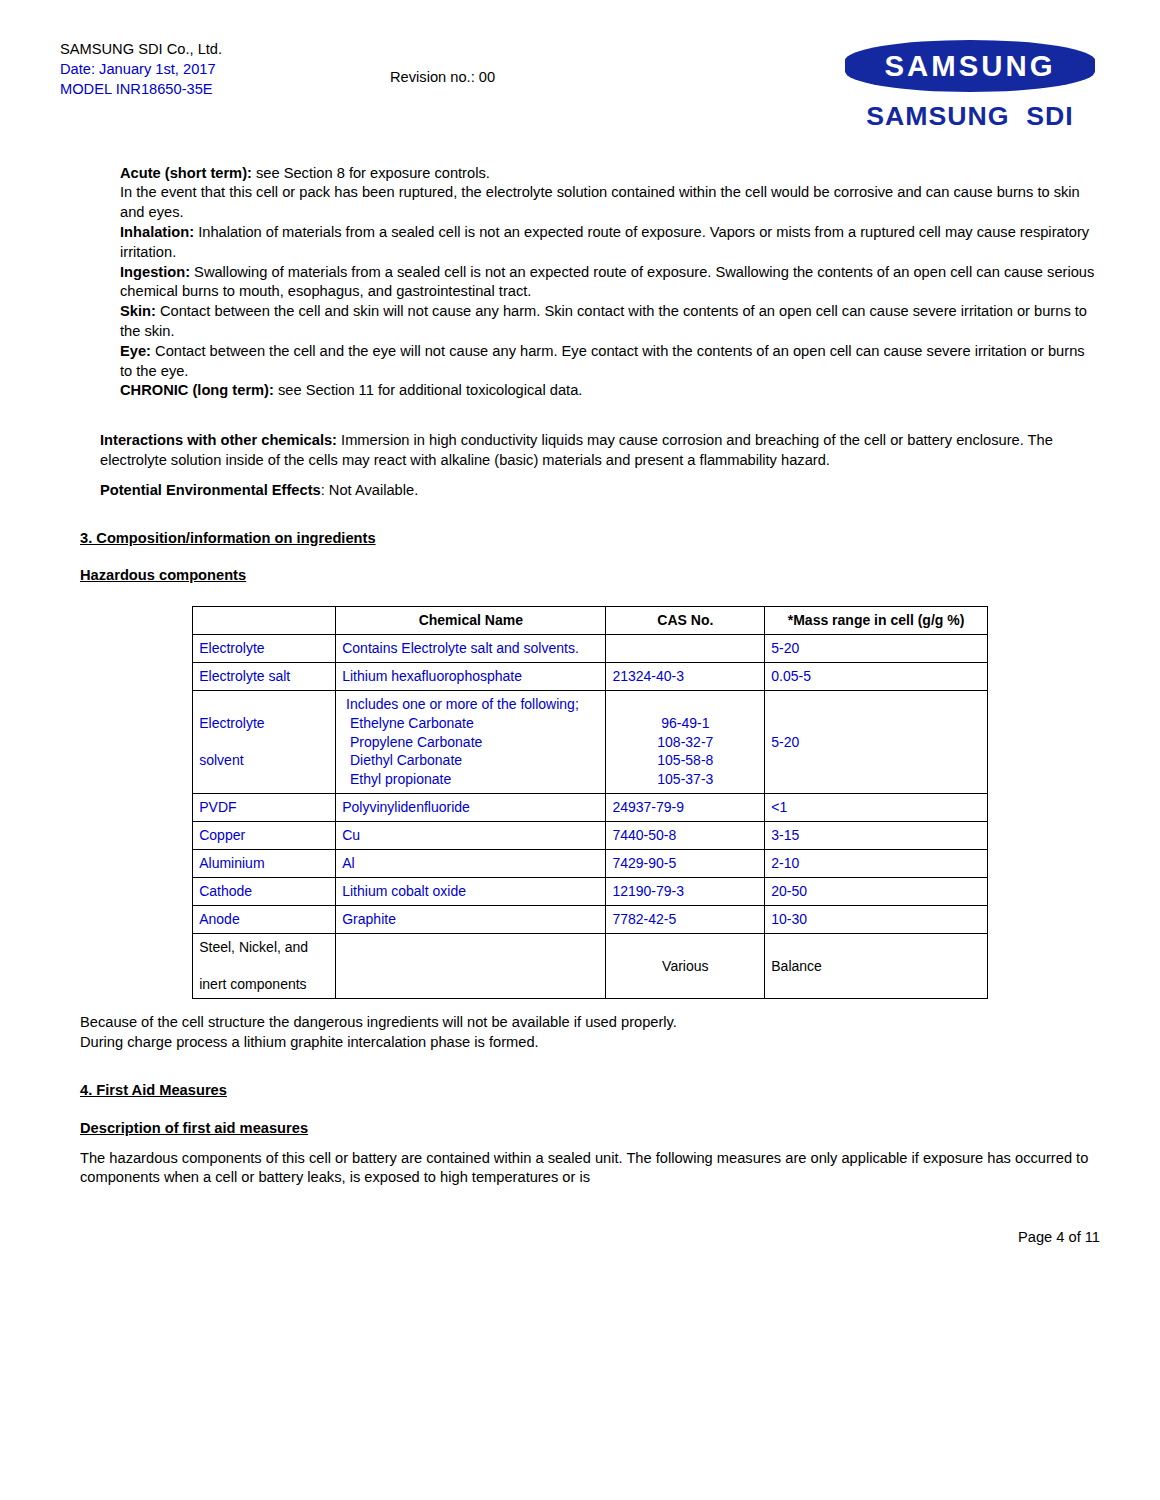SAMSUNG SDI Co., Ltd.
Date: January 1st, 2017
MODEL INR18650-35E
Revision no.: 00
SAMSUNG
SAMSUNG SDI
Acute (short term): see Section 8 for exposure controls.
In the event that this cell or pack has been ruptured, the electrolyte solution contained within the cell would be corrosive and can cause burns to skin and eyes.
Inhalation: Inhalation of materials from a sealed cell is not an expected route of exposure. Vapors or mists from a ruptured cell may cause respiratory irritation.
Ingestion: Swallowing of materials from a sealed cell is not an expected route of exposure. Swallowing the contents of an open cell can cause serious chemical burns to mouth, esophagus, and gastrointestinal tract.
Skin: Contact between the cell and skin will not cause any harm. Skin contact with the contents of an open cell can cause severe irritation or burns to the skin.
Eye: Contact between the cell and the eye will not cause any harm. Eye contact with the contents of an open cell can cause severe irritation or burns to the eye.
CHRONIC (long term): see Section 11 for additional toxicological data.
Interactions with other chemicals: Immersion in high conductivity liquids may cause corrosion and breaching of the cell or battery enclosure. The electrolyte solution inside of the cells may react with alkaline (basic) materials and present a flammability hazard.
Potential Environmental Effects: Not Available.
3. Composition/information on ingredients
Hazardous components
| | Chemical Name | CAS No. | *Mass range in cell (g/g %) |
| --- | --- | --- | --- |
| Electrolyte | Contains Electrolyte salt and solvents. | | 5-20 |
| Electrolyte salt | Lithium hexafluorophosphate | 21324-40-3 | 0.05-5 |
| Electrolyte solvent | Includes one or more of the following; Ethelyne Carbonate Propylene Carbonate Diethyl Carbonate Ethyl propionate | 96-49-1 108-32-7 105-58-8 105-37-3 | 5-20 |
| PVDF | Polyvinylidenfluoride | 24937-79-9 | <1 |
| Copper | Cu | 7440-50-8 | 3-15 |
| Aluminium | Al | 7429-90-5 | 2-10 |
| Cathode | Lithium cobalt oxide | 12190-79-3 | 20-50 |
| Anode | Graphite | 7782-42-5 | 10-30 |
| Steel, Nickel, and inert components | | Various | Balance |
Because of the cell structure the dangerous ingredients will not be available if used properly.
During charge process a lithium graphite intercalation phase is formed.
4. First Aid Measures
Description of first aid measures
The hazardous components of this cell or battery are contained within a sealed unit. The following measures are only applicable if exposure has occurred to components when a cell or battery leaks, is exposed to high temperatures or is
Page 4 of 11